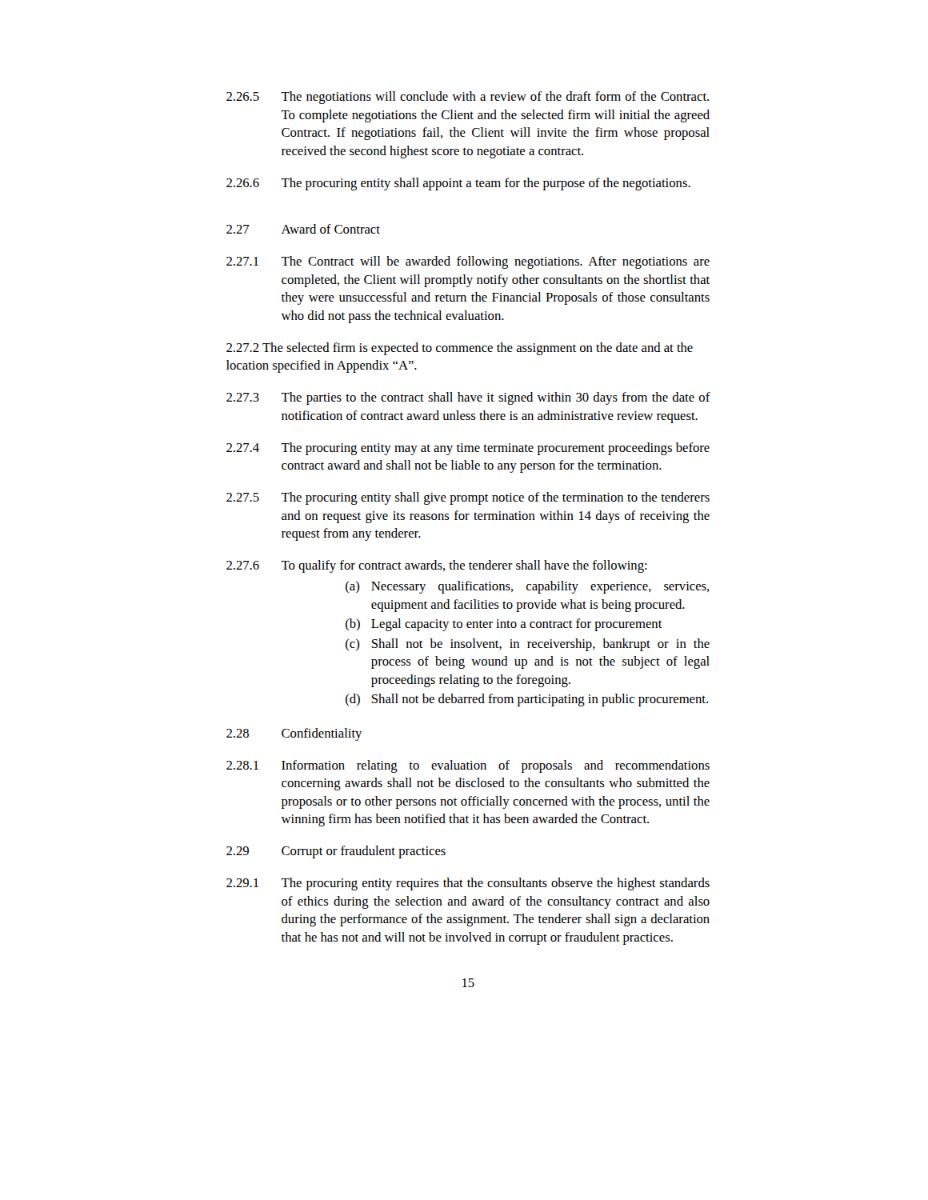2.26.5 The negotiations will conclude with a review of the draft form of the Contract. To complete negotiations the Client and the selected firm will initial the agreed Contract. If negotiations fail, the Client will invite the firm whose proposal received the second highest score to negotiate a contract.
2.26.6 The procuring entity shall appoint a team for the purpose of the negotiations.
2.27 Award of Contract
2.27.1 The Contract will be awarded following negotiations. After negotiations are completed, the Client will promptly notify other consultants on the shortlist that they were unsuccessful and return the Financial Proposals of those consultants who did not pass the technical evaluation.
2.27.2 The selected firm is expected to commence the assignment on the date and at the
location specified in Appendix “A”.
2.27.3 The parties to the contract shall have it signed within 30 days from the date of notification of contract award unless there is an administrative review request.
2.27.4 The procuring entity may at any time terminate procurement proceedings before contract award and shall not be liable to any person for the termination.
2.27.5 The procuring entity shall give prompt notice of the termination to the tenderers and on request give its reasons for termination within 14 days of receiving the request from any tenderer.
2.27.6 To qualify for contract awards, the tenderer shall have the following:
(a) Necessary qualifications, capability experience, services, equipment and facilities to provide what is being procured.
(b) Legal capacity to enter into a contract for procurement
(c) Shall not be insolvent, in receivership, bankrupt or in the process of being wound up and is not the subject of legal proceedings relating to the foregoing.
(d) Shall not be debarred from participating in public procurement.
2.28 Confidentiality
2.28.1 Information relating to evaluation of proposals and recommendations concerning awards shall not be disclosed to the consultants who submitted the proposals or to other persons not officially concerned with the process, until the winning firm has been notified that it has been awarded the Contract.
2.29 Corrupt or fraudulent practices
2.29.1 The procuring entity requires that the consultants observe the highest standards of ethics during the selection and award of the consultancy contract and also during the performance of the assignment. The tenderer shall sign a declaration that he has not and will not be involved in corrupt or fraudulent practices.
15